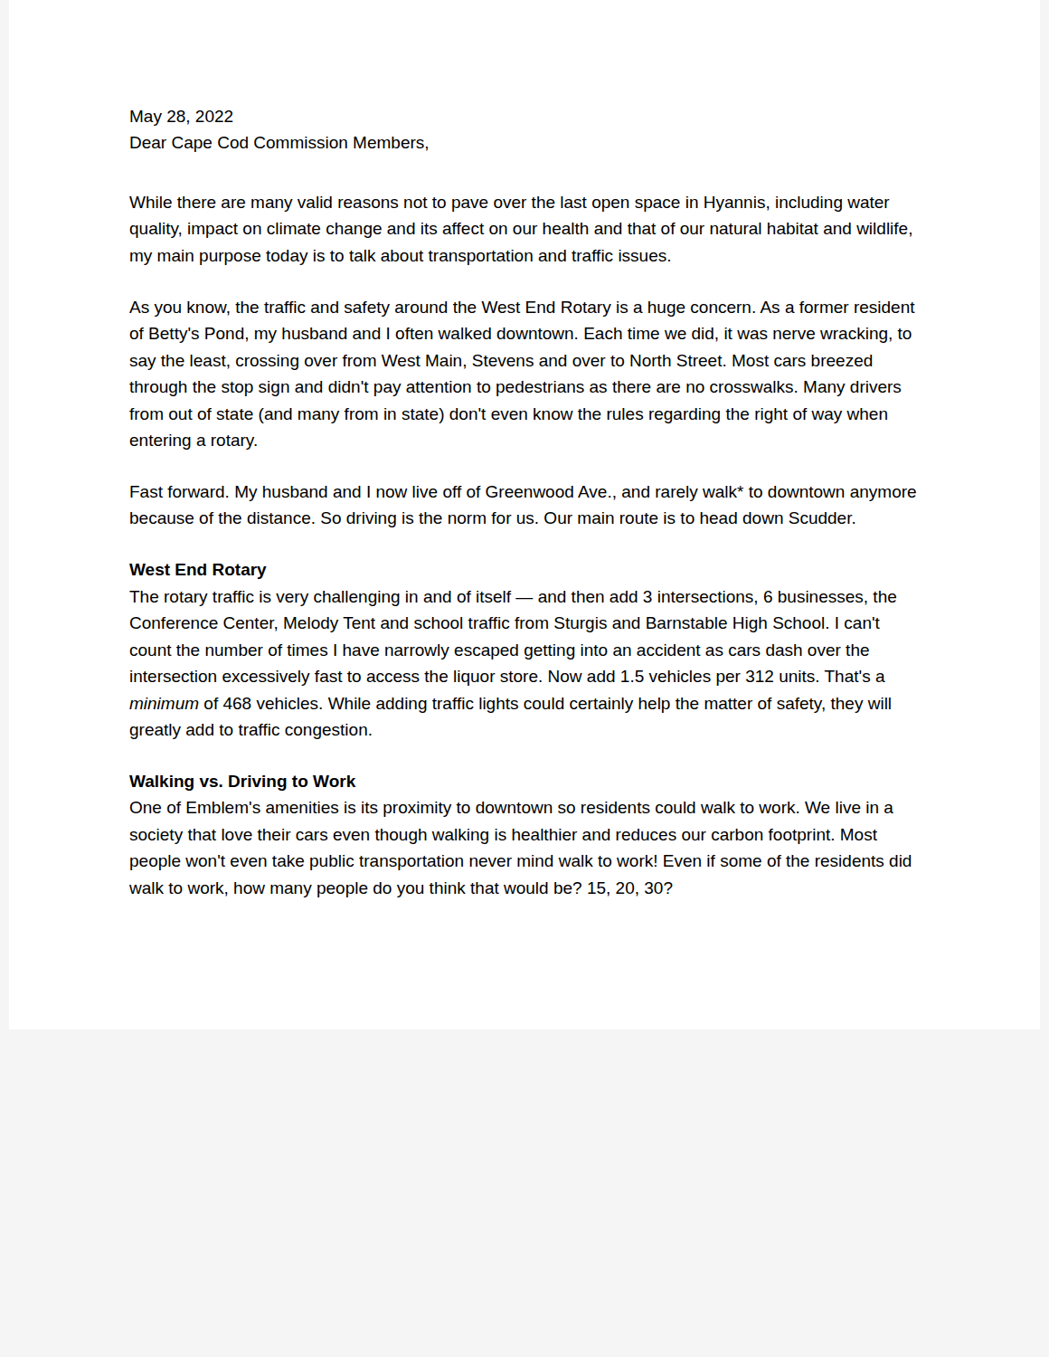May 28, 2022
Dear Cape Cod Commission Members,
While there are many valid reasons not to pave over the last open space in Hyannis, including water quality, impact on climate change and its affect on our health and that of our natural habitat and wildlife, my main purpose today is to talk about transportation and traffic issues.
As you know, the traffic and safety around the West End Rotary is a huge concern. As a former resident of Betty's Pond, my husband and I often walked downtown. Each time we did, it was nerve wracking, to say the least, crossing over from West Main, Stevens and over to North Street. Most cars breezed through the stop sign and didn't pay attention to pedestrians as there are no crosswalks. Many drivers from out of state (and many from in state) don't even know the rules regarding the right of way when entering a rotary.
Fast forward. My husband and I now live off of Greenwood Ave., and rarely walk* to downtown anymore because of the distance. So driving is the norm for us. Our main route is to head down Scudder.
West End Rotary
The rotary traffic is very challenging in and of itself — and then add 3 intersections, 6 businesses, the Conference Center, Melody Tent and school traffic from Sturgis and Barnstable High School. I can't count the number of times I have narrowly escaped getting into an accident as cars dash over the intersection excessively fast to access the liquor store. Now add 1.5 vehicles per 312 units. That's a minimum of 468 vehicles. While adding traffic lights could certainly help the matter of safety, they will greatly add to traffic congestion.
Walking vs. Driving to Work
One of Emblem's amenities is its proximity to downtown so residents could walk to work. We live in a society that love their cars even though walking is healthier and reduces our carbon footprint. Most people won't even take public transportation never mind walk to work! Even if some of the residents did walk to work, how many people do you think that would be? 15, 20, 30?